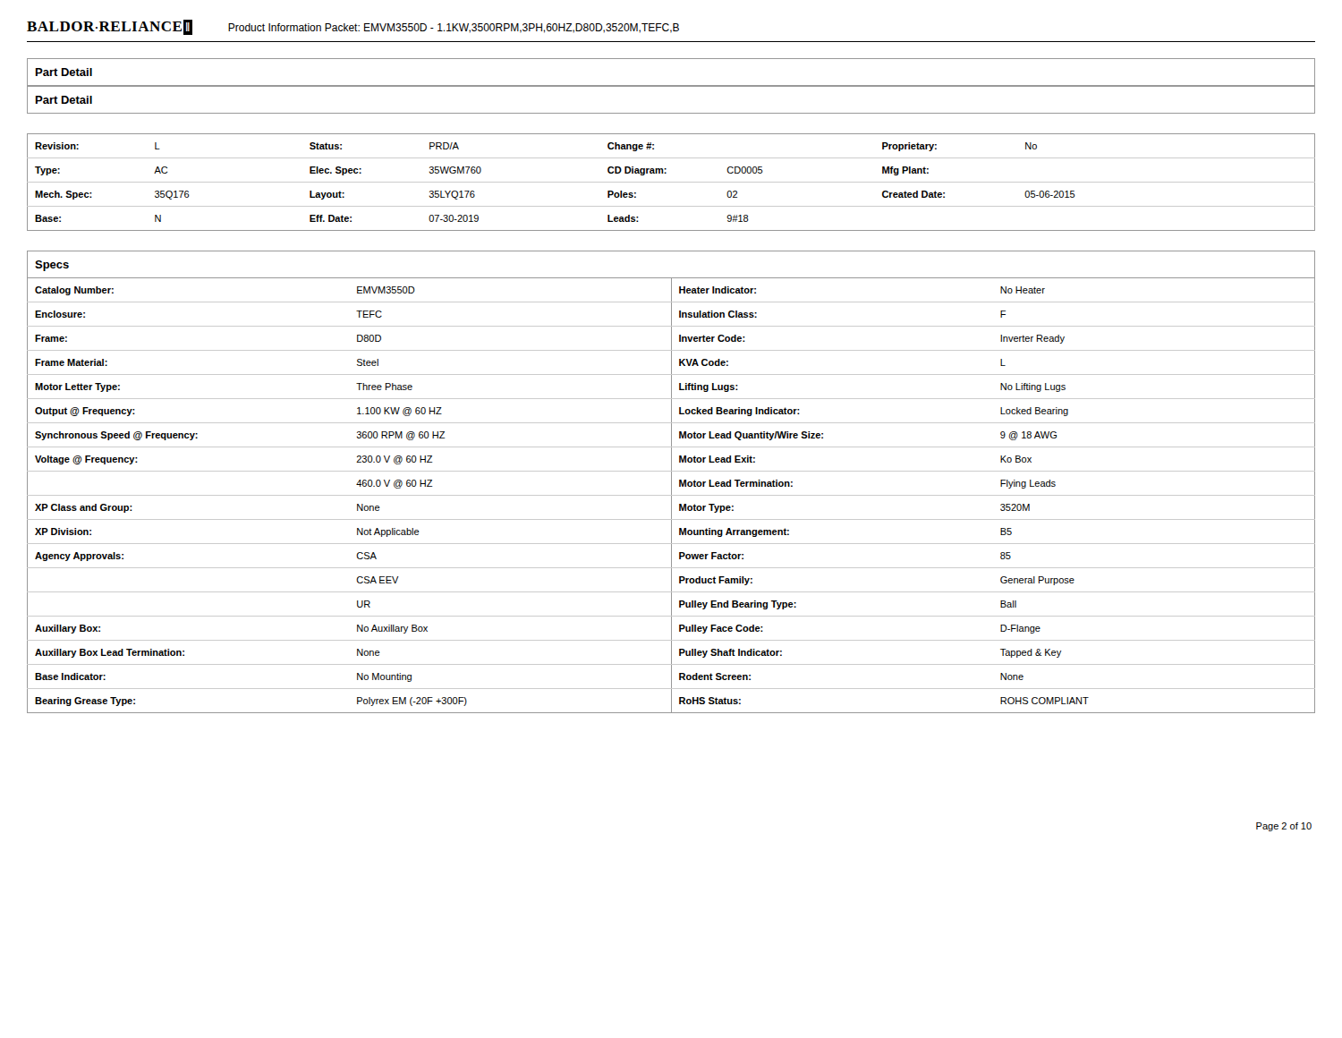BALDOR·RELIANCE‖
Product Information Packet: EMVM3550D - 1.1KW,3500RPM,3PH,60HZ,D80D,3520M,TEFC,B
| Part Detail |
| Part Detail |
| Revision: | L | Status: | PRD/A | Change #: | | Proprietary: | No |
| Type: | AC | Elec. Spec: | 35WGM760 | CD Diagram: | CD0005 | Mfg Plant: | |
| Mech. Spec: | 35Q176 | Layout: | 35LYQ176 | Poles: | 02 | Created Date: | 05-06-2015 |
| Base: | N | Eff. Date: | 07-30-2019 | Leads: | 9#18 | | |
| Specs |
| Catalog Number: | EMVM3550D | Heater Indicator: | No Heater |
| Enclosure: | TEFC | Insulation Class: | F |
| Frame: | D80D | Inverter Code: | Inverter Ready |
| Frame Material: | Steel | KVA Code: | L |
| Motor Letter Type: | Three Phase | Lifting Lugs: | No Lifting Lugs |
| Output @ Frequency: | 1.100 KW @ 60 HZ | Locked Bearing Indicator: | Locked Bearing |
| Synchronous Speed @ Frequency: | 3600 RPM @ 60 HZ | Motor Lead Quantity/Wire Size: | 9 @ 18 AWG |
| Voltage @ Frequency: | 230.0 V @ 60 HZ | Motor Lead Exit: | Ko Box |
| | 460.0 V @ 60 HZ | Motor Lead Termination: | Flying Leads |
| XP Class and Group: | None | Motor Type: | 3520M |
| XP Division: | Not Applicable | Mounting Arrangement: | B5 |
| Agency Approvals: | CSA | Power Factor: | 85 |
| | CSA EEV | Product Family: | General Purpose |
| | UR | Pulley End Bearing Type: | Ball |
| Auxillary Box: | No Auxillary Box | Pulley Face Code: | D-Flange |
| Auxillary Box Lead Termination: | None | Pulley Shaft Indicator: | Tapped & Key |
| Base Indicator: | No Mounting | Rodent Screen: | None |
| Bearing Grease Type: | Polyrex EM (-20F +300F) | RoHS Status: | ROHS COMPLIANT |
Page 2 of 10